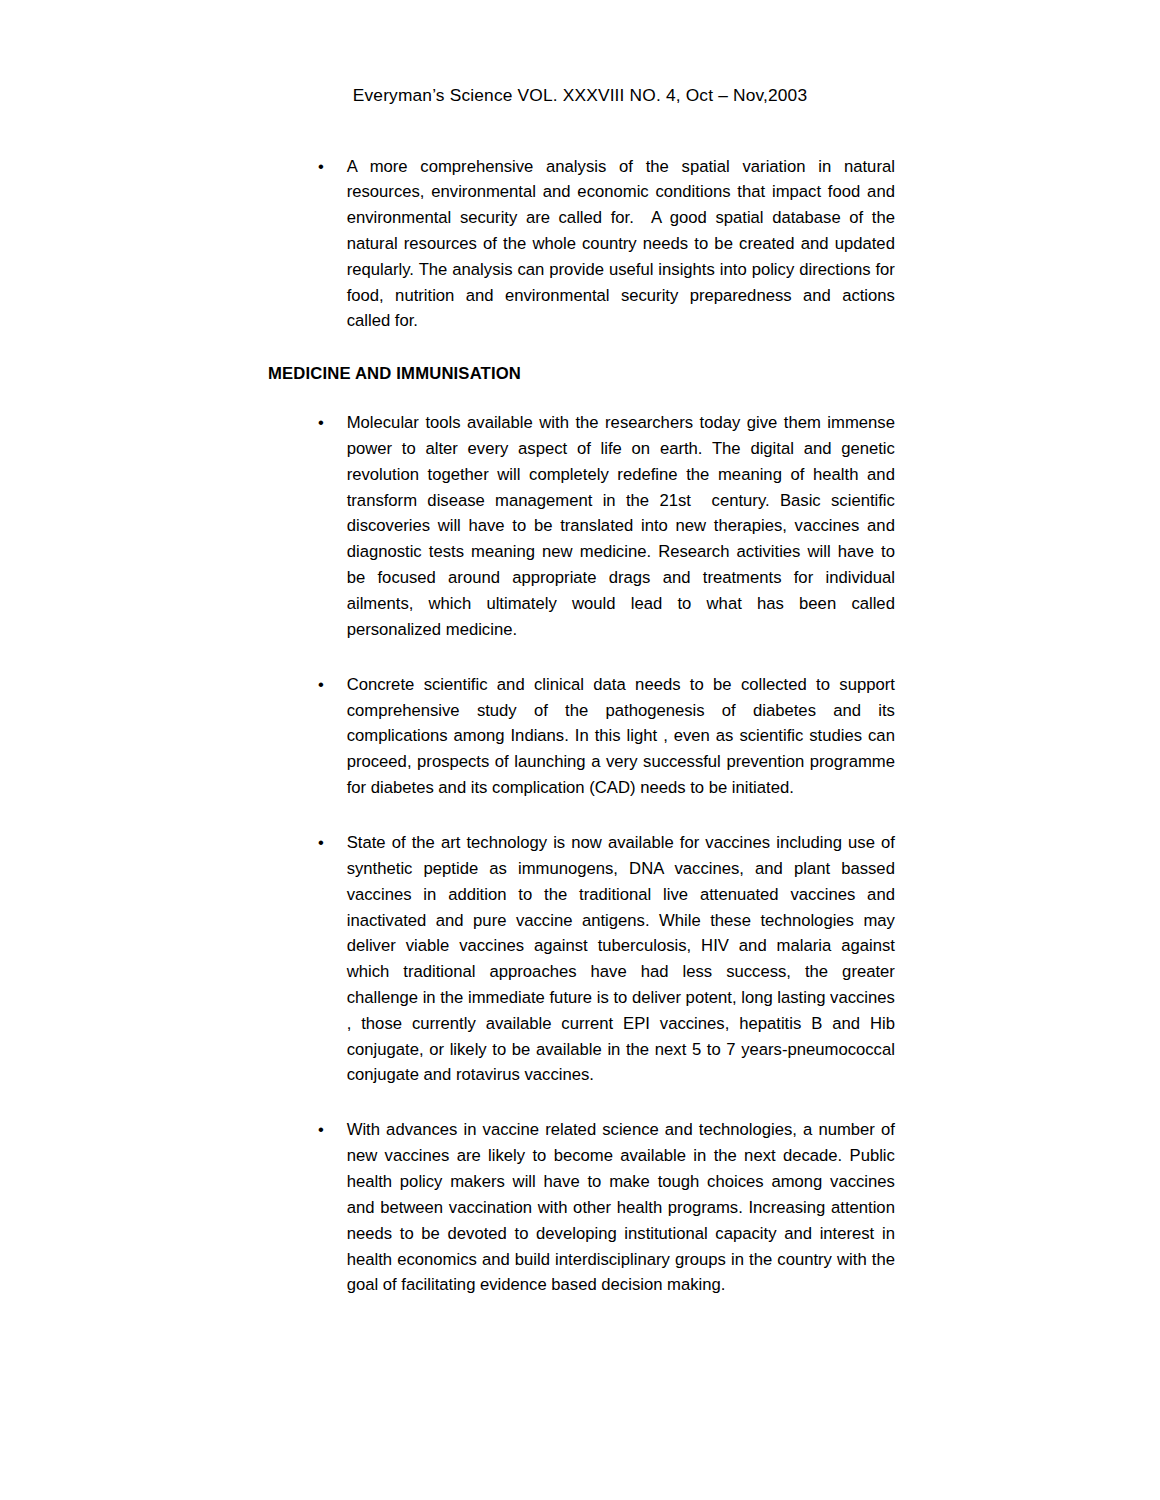Everyman’s Science VOL. XXXVIII NO. 4, Oct – Nov,2003
A more comprehensive analysis of the spatial variation in natural resources, environmental and economic conditions that impact food and environmental security are called for. A good spatial database of the natural resources of the whole country needs to be created and updated reqularly. The analysis can provide useful insights into policy directions for food, nutrition and environmental security preparedness and actions called for.
MEDICINE AND IMMUNISATION
Molecular tools available with the researchers today give them immense power to alter every aspect of life on earth. The digital and genetic revolution together will completely redefine the meaning of health and transform disease management in the 21st century. Basic scientific discoveries will have to be translated into new therapies, vaccines and diagnostic tests meaning new medicine. Research activities will have to be focused around appropriate drags and treatments for individual ailments, which ultimately would lead to what has been called personalized medicine.
Concrete scientific and clinical data needs to be collected to support comprehensive study of the pathogenesis of diabetes and its complications among Indians. In this light , even as scientific studies can proceed, prospects of launching a very successful prevention programme for diabetes and its complication (CAD) needs to be initiated.
State of the art technology is now available for vaccines including use of synthetic peptide as immunogens, DNA vaccines, and plant bassed vaccines in addition to the traditional live attenuated vaccines and inactivated and pure vaccine antigens. While these technologies may deliver viable vaccines against tuberculosis, HIV and malaria against which traditional approaches have had less success, the greater challenge in the immediate future is to deliver potent, long lasting vaccines , those currently available current EPI vaccines, hepatitis B and Hib conjugate, or likely to be available in the next 5 to 7 years-pneumococcal conjugate and rotavirus vaccines.
With advances in vaccine related science and technologies, a number of new vaccines are likely to become available in the next decade. Public health policy makers will have to make tough choices among vaccines and between vaccination with other health programs. Increasing attention needs to be devoted to developing institutional capacity and interest in health economics and build interdisciplinary groups in the country with the goal of facilitating evidence based decision making.